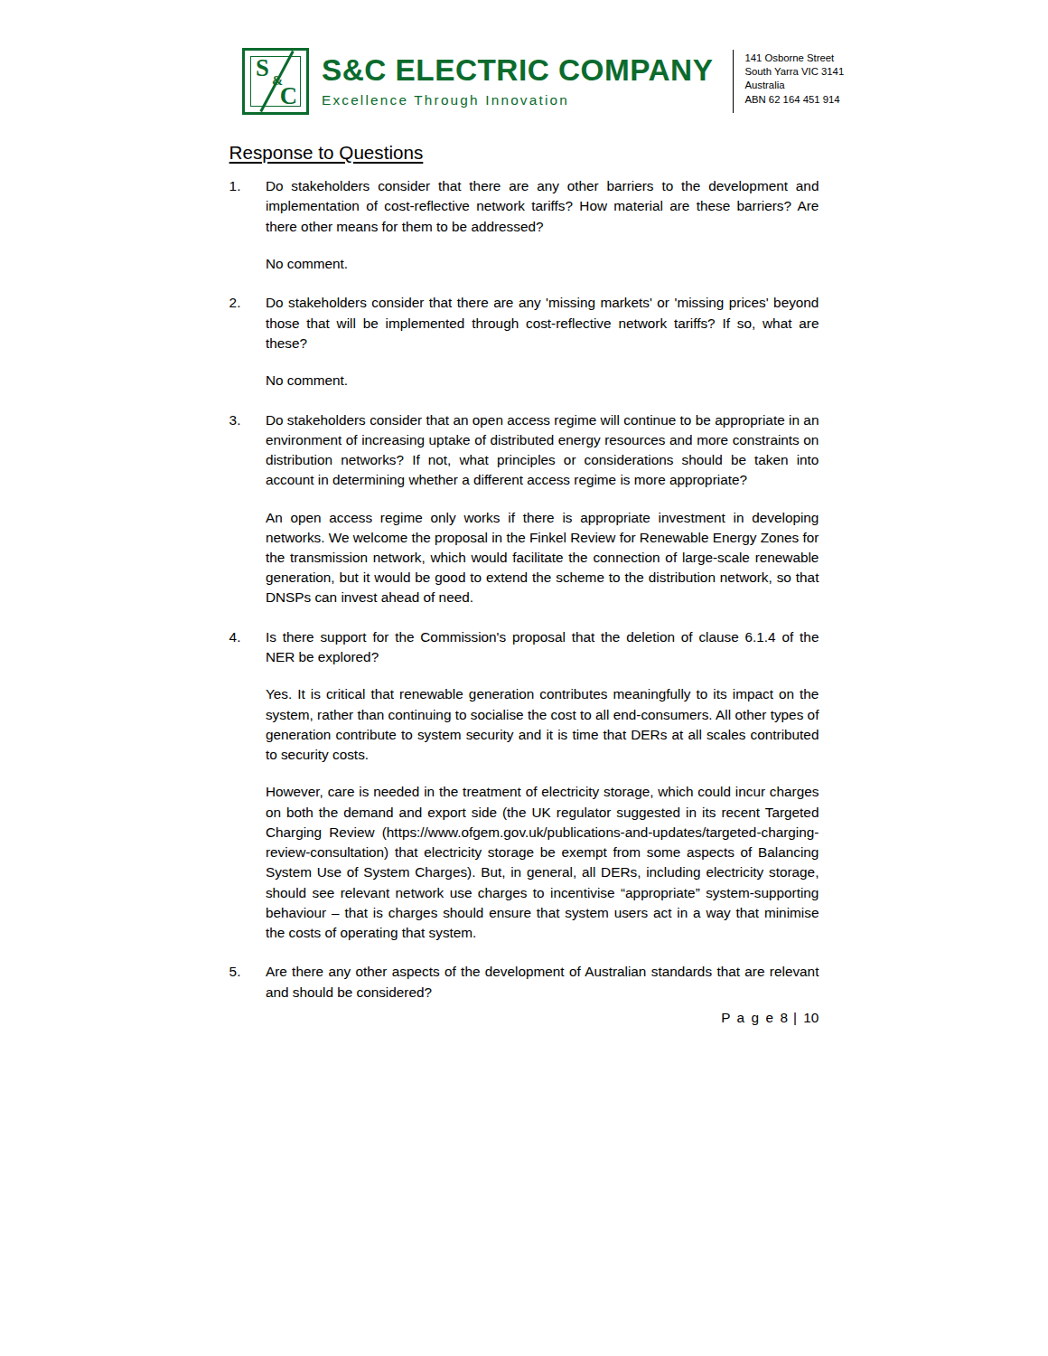S & C
S&C ELECTRIC COMPANY
Excellence Through Innovation
141 Osborne Street
South Yarra VIC 3141
Australia
ABN 62 164 451 914
Response to Questions
Do stakeholders consider that there are any other barriers to the development and implementation of cost-reflective network tariffs? How material are these barriers? Are there other means for them to be addressed?
No comment.
Do stakeholders consider that there are any 'missing markets' or 'missing prices' beyond those that will be implemented through cost-reflective network tariffs? If so, what are these?
No comment.
Do stakeholders consider that an open access regime will continue to be appropriate in an environment of increasing uptake of distributed energy resources and more constraints on distribution networks? If not, what principles or considerations should be taken into account in determining whether a different access regime is more appropriate?
An open access regime only works if there is appropriate investment in developing networks. We welcome the proposal in the Finkel Review for Renewable Energy Zones for the transmission network, which would facilitate the connection of large-scale renewable generation, but it would be good to extend the scheme to the distribution network, so that DNSPs can invest ahead of need.
Is there support for the Commission's proposal that the deletion of clause 6.1.4 of the NER be explored?
Yes. It is critical that renewable generation contributes meaningfully to its impact on the system, rather than continuing to socialise the cost to all end-consumers. All other types of generation contribute to system security and it is time that DERs at all scales contributed to security costs.
However, care is needed in the treatment of electricity storage, which could incur charges on both the demand and export side (the UK regulator suggested in its recent Targeted Charging Review (https://www.ofgem.gov.uk/publications-and-updates/targeted-charging-review-consultation) that electricity storage be exempt from some aspects of Balancing System Use of System Charges). But, in general, all DERs, including electricity storage, should see relevant network use charges to incentivise “appropriate” system-supporting behaviour – that is charges should ensure that system users act in a way that minimise the costs of operating that system.
Are there any other aspects of the development of Australian standards that are relevant and should be considered?
P a g e 8 | 10